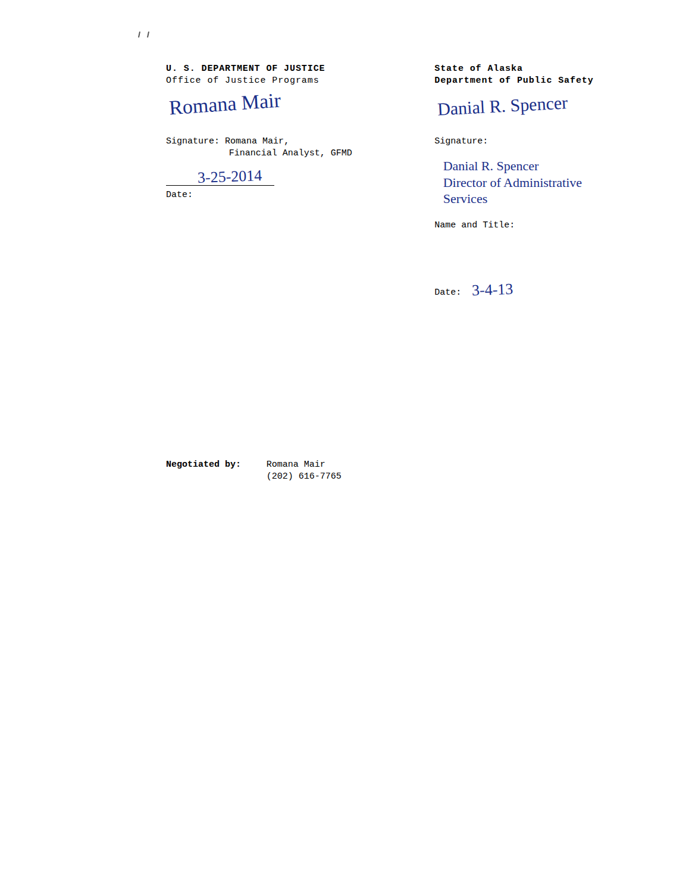U. S. DEPARTMENT OF JUSTICE
Office of Justice Programs
Romana Mair
Signature: Romana Mair,
Financial Analyst, GFMD
3-25-2014
Date:
State of Alaska
Department of Public Safety
Danial R. Spencer
Signature:
Danial R. Spencer Director of Administrative Services
Name and Title:
Date: 3-4-13
Negotiated by: Romana Mair
(202) 616-7765